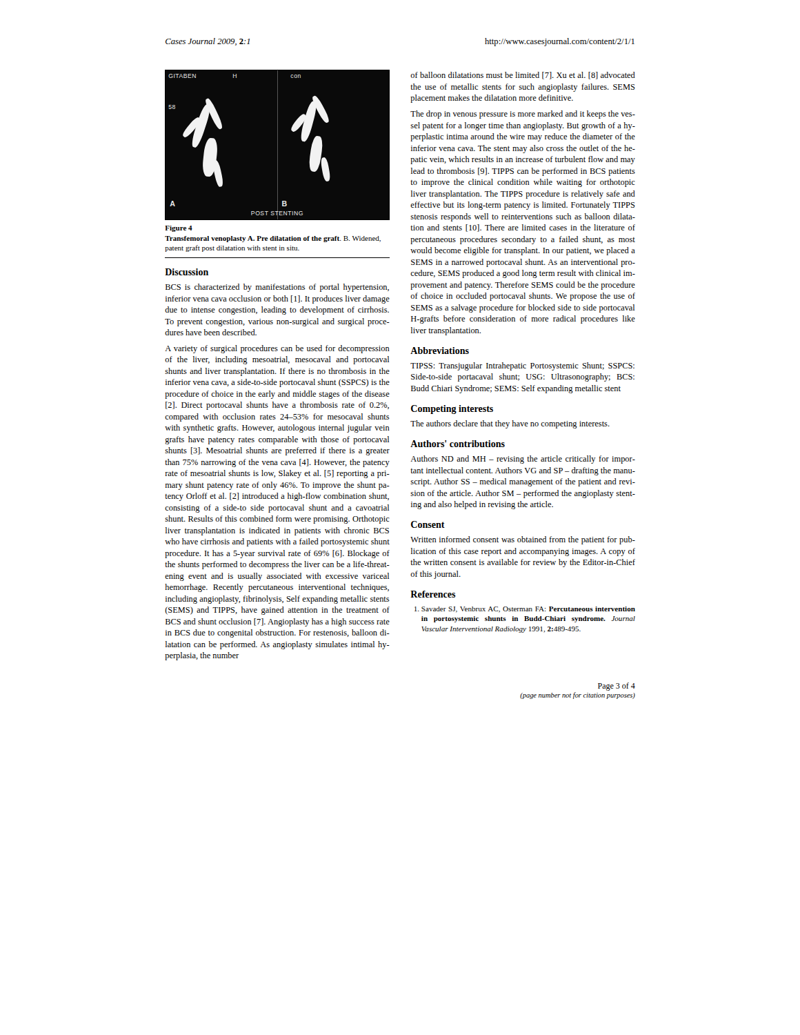Cases Journal 2009, 2:1
http://www.casesjournal.com/content/2/1/1
GITABEN H con 58 A B POST STENTING
Figure 4 Transfemoral venoplasty A. Pre dilatation of the graft. B. Widened, patent graft post dilatation with stent in situ.
Discussion
BCS is characterized by manifestations of portal hypertension, inferior vena cava occlusion or both [1]. It produces liver damage due to intense congestion, leading to development of cirrhosis. To prevent congestion, various non-surgical and surgical procedures have been described.
A variety of surgical procedures can be used for decompression of the liver, including mesoatrial, mesocaval and portocaval shunts and liver transplantation. If there is no thrombosis in the inferior vena cava, a side-to-side portocaval shunt (SSPCS) is the procedure of choice in the early and middle stages of the disease [2]. Direct portocaval shunts have a thrombosis rate of 0.2%, compared with occlusion rates 24–53% for mesocaval shunts with synthetic grafts. However, autologous internal jugular vein grafts have patency rates comparable with those of portocaval shunts [3]. Mesoatrial shunts are preferred if there is a greater than 75% narrowing of the vena cava [4]. However, the patency rate of mesoatrial shunts is low, Slakey et al. [5] reporting a primary shunt patency rate of only 46%. To improve the shunt patency Orloff et al. [2] introduced a high-flow combination shunt, consisting of a side-to side portocaval shunt and a cavoatrial shunt. Results of this combined form were promising. Orthotopic liver transplantation is indicated in patients with chronic BCS who have cirrhosis and patients with a failed portosystemic shunt procedure. It has a 5-year survival rate of 69% [6]. Blockage of the shunts performed to decompress the liver can be a life-threatening event and is usually associated with excessive variceal hemorrhage. Recently percutaneous interventional techniques, including angioplasty, fibrinolysis, Self expanding metallic stents (SEMS) and TIPPS, have gained attention in the treatment of BCS and shunt occlusion [7]. Angioplasty has a high success rate in BCS due to congenital obstruction. For restenosis, balloon dilatation can be performed. As angioplasty simulates intimal hyperplasia, the number
of balloon dilatations must be limited [7]. Xu et al. [8] advocated the use of metallic stents for such angioplasty failures. SEMS placement makes the dilatation more definitive.
The drop in venous pressure is more marked and it keeps the vessel patent for a longer time than angioplasty. But growth of a hyperplastic intima around the wire may reduce the diameter of the inferior vena cava. The stent may also cross the outlet of the hepatic vein, which results in an increase of turbulent flow and may lead to thrombosis [9]. TIPPS can be performed in BCS patients to improve the clinical condition while waiting for orthotopic liver transplantation. The TIPPS procedure is relatively safe and effective but its long-term patency is limited. Fortunately TIPPS stenosis responds well to reinterventions such as balloon dilatation and stents [10]. There are limited cases in the literature of percutaneous procedures secondary to a failed shunt, as most would become eligible for transplant. In our patient, we placed a SEMS in a narrowed portocaval shunt. As an interventional procedure, SEMS produced a good long term result with clinical improvement and patency. Therefore SEMS could be the procedure of choice in occluded portocaval shunts. We propose the use of SEMS as a salvage procedure for blocked side to side portocaval H-grafts before consideration of more radical procedures like liver transplantation.
Abbreviations
TIPSS: Transjugular Intrahepatic Portosystemic Shunt; SSPCS: Side-to-side portacaval shunt; USG: Ultrasonography; BCS: Budd Chiari Syndrome; SEMS: Self expanding metallic stent
Competing interests
The authors declare that they have no competing interests.
Authors' contributions
Authors ND and MH – revising the article critically for important intellectual content. Authors VG and SP – drafting the manuscript. Author SS – medical management of the patient and revision of the article. Author SM – performed the angioplasty stenting and also helped in revising the article.
Consent
Written informed consent was obtained from the patient for publication of this case report and accompanying images. A copy of the written consent is available for review by the Editor-in-Chief of this journal.
References
Savader SJ, Venbrux AC, Osterman FA: Percutaneous intervention in portosystemic shunts in Budd-Chiari syndrome. Journal Vascular Interventional Radiology 1991, 2: 489-495.
Page 3 of 4
(page number not for citation purposes)